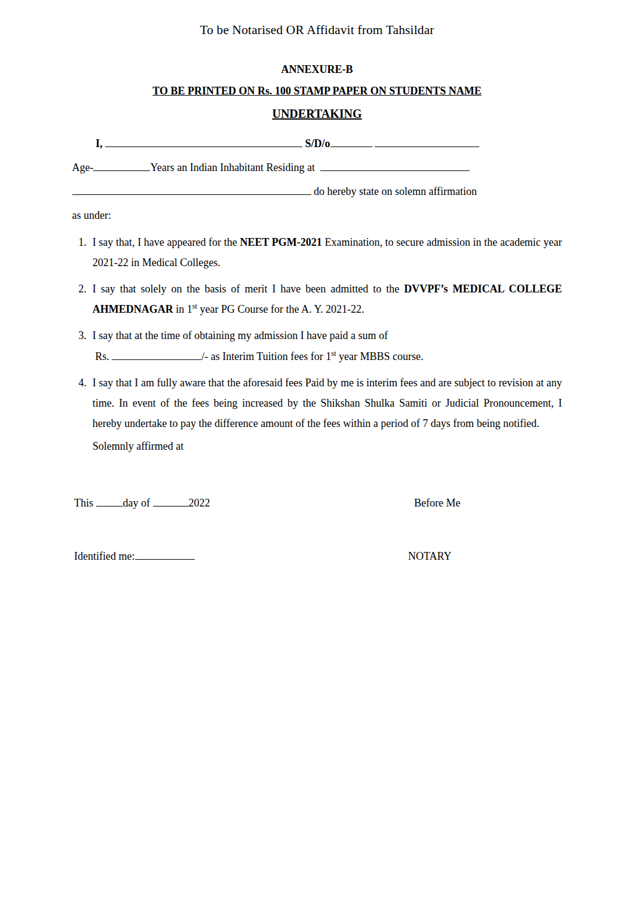To be Notarised OR Affidavit from Tahsildar
ANNEXURE-B
TO BE PRINTED ON Rs. 100 STAMP PAPER ON STUDENTS NAME
UNDERTAKING
I, S/D/o
Age- Years an Indian Inhabitant Residing at
do hereby state on solemn affirmation
as under:
I say that, I have appeared for the NEET PGM-2021 Examination, to secure admission in the academic year 2021-22 in Medical Colleges.
I say that solely on the basis of merit I have been admitted to the DVVPF’s MEDICAL COLLEGE AHMEDNAGAR in 1st year PG Course for the A. Y. 2021-22.
I say that at the time of obtaining my admission I have paid a sum of
Rs. /- as Interim Tuition fees for 1st year MBBS course.
I say that I am fully aware that the aforesaid fees Paid by me is interim fees and are subject to revision at any time. In event of the fees being increased by the Shikshan Shulka Samiti or Judicial Pronouncement, I hereby undertake to pay the difference amount of the fees within a period of 7 days from being notified.
Solemnly affirmed at
This day of 2022
Before Me
Identified me:
NOTARY